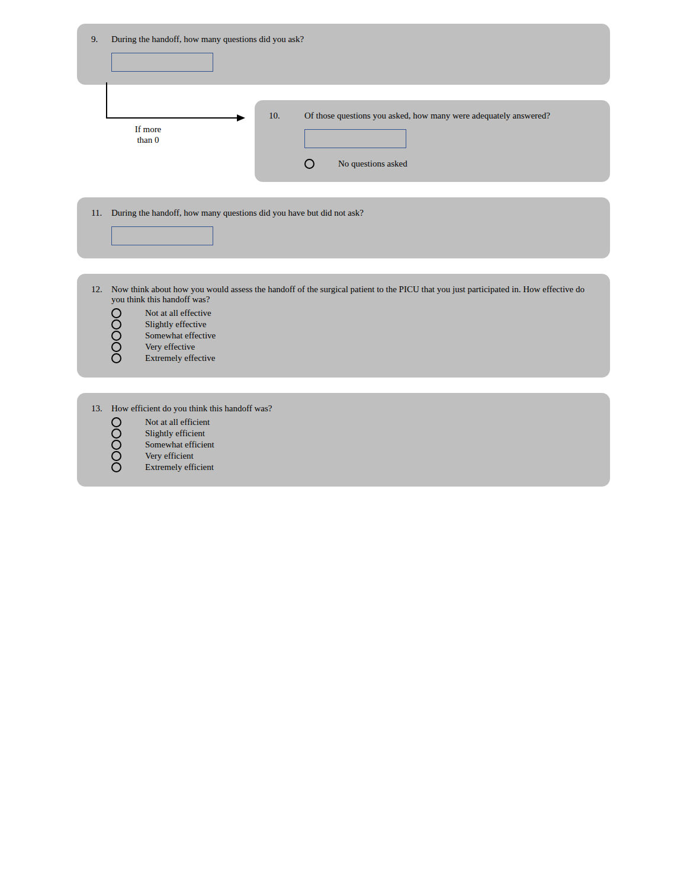9.
During the handoff, how many questions did you ask?
If more
than 0
10.
Of those questions you asked, how many were adequately answered?
No questions asked
11.
During the handoff, how many questions did you have but did not ask?
12.
Now think about how you would assess the handoff of the surgical patient to the PICU that you just participated in. How effective do you think this handoff was?
Not at all effective
Slightly effective
Somewhat effective
Very effective
Extremely effective
13.
How efficient do you think this handoff was?
Not at all efficient
Slightly efficient
Somewhat efficient
Very efficient
Extremely efficient